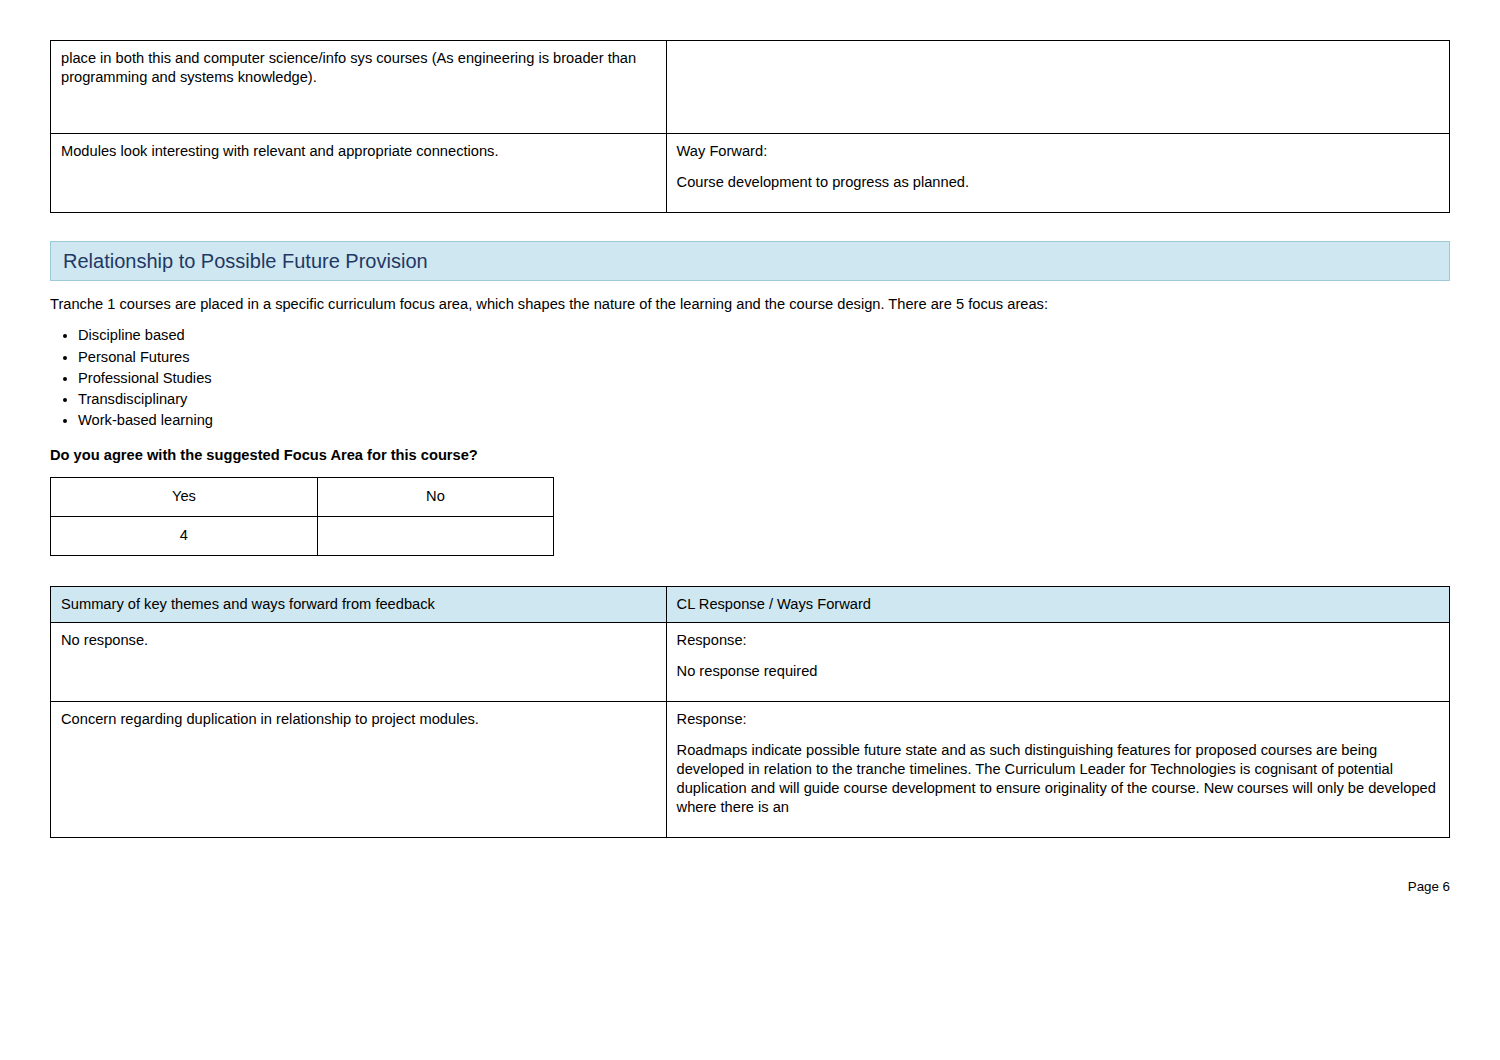| place in both this and computer science/info sys courses (As engineering is broader than programming and systems knowledge). | |
| Modules look interesting with relevant and appropriate connections. | Way Forward: Course development to progress as planned. |
Relationship to Possible Future Provision
Tranche 1 courses are placed in a specific curriculum focus area, which shapes the nature of the learning and the course design. There are 5 focus areas:
Discipline based
Personal Futures
Professional Studies
Transdisciplinary
Work-based learning
Do you agree with the suggested Focus Area for this course?
| Yes | No |
| 4 | |
| Summary of key themes and ways forward from feedback | CL Response / Ways Forward |
| --- | --- |
| No response. | Response: No response required |
| Concern regarding duplication in relationship to project modules. | Response: Roadmaps indicate possible future state and as such distinguishing features for proposed courses are being developed in relation to the tranche timelines. The Curriculum Leader for Technologies is cognisant of potential duplication and will guide course development to ensure originality of the course. New courses will only be developed where there is an |
Page 6